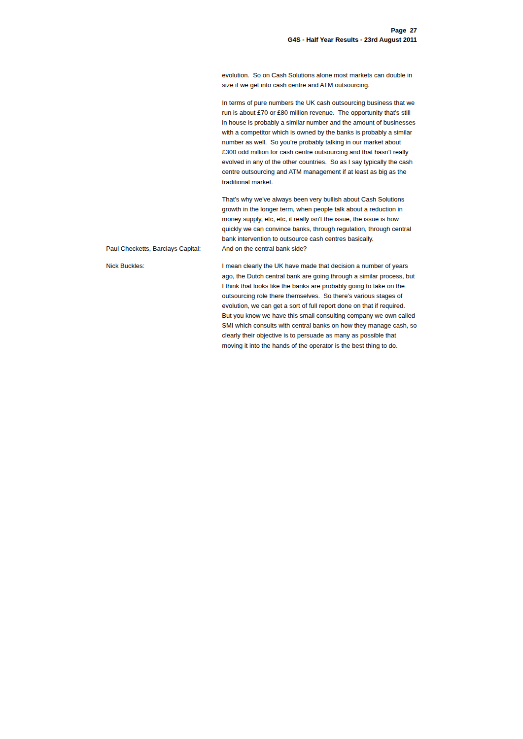Page 27 G4S - Half Year Results - 23rd August 2011
evolution. So on Cash Solutions alone most markets can double in size if we get into cash centre and ATM outsourcing.
In terms of pure numbers the UK cash outsourcing business that we run is about £70 or £80 million revenue. The opportunity that's still in house is probably a similar number and the amount of businesses with a competitor which is owned by the banks is probably a similar number as well. So you're probably talking in our market about £300 odd million for cash centre outsourcing and that hasn't really evolved in any of the other countries. So as I say typically the cash centre outsourcing and ATM management if at least as big as the traditional market.
That's why we've always been very bullish about Cash Solutions growth in the longer term, when people talk about a reduction in money supply, etc, etc, it really isn't the issue, the issue is how quickly we can convince banks, through regulation, through central bank intervention to outsource cash centres basically.
Paul Checketts, Barclays Capital:
And on the central bank side?
Nick Buckles:
I mean clearly the UK have made that decision a number of years ago, the Dutch central bank are going through a similar process, but I think that looks like the banks are probably going to take on the outsourcing role there themselves. So there's various stages of evolution, we can get a sort of full report done on that if required. But you know we have this small consulting company we own called SMI which consults with central banks on how they manage cash, so clearly their objective is to persuade as many as possible that moving it into the hands of the operator is the best thing to do.